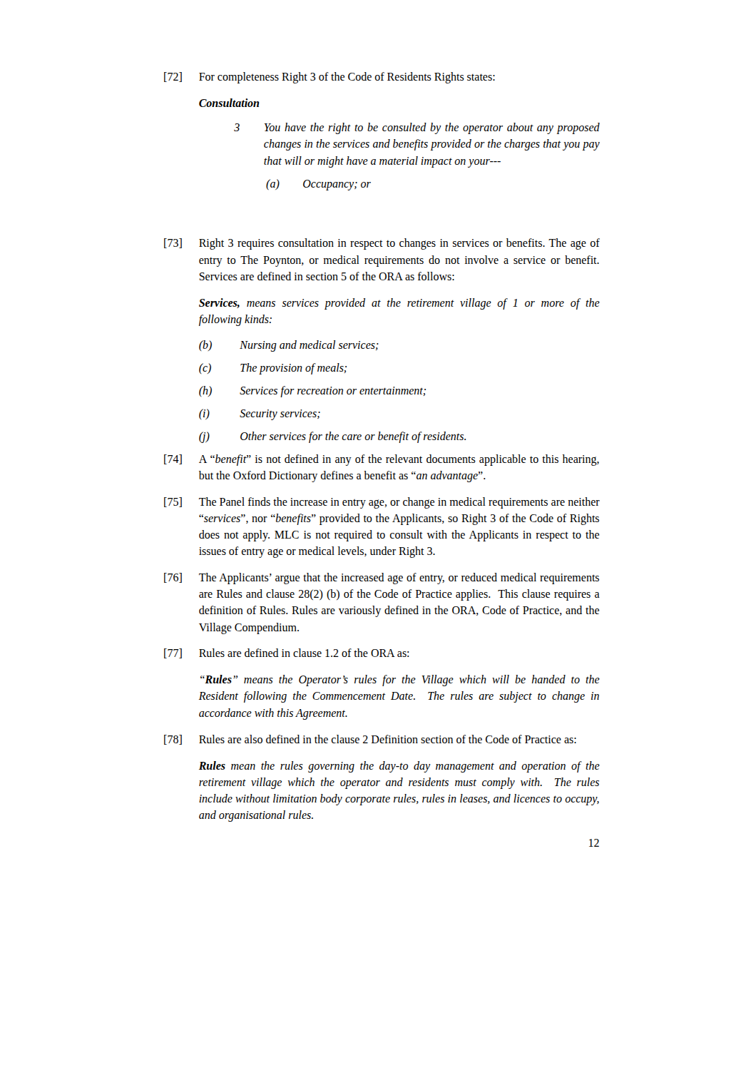[72]
For completeness Right 3 of the Code of Residents Rights states:
Consultation
3
You have the right to be consulted by the operator about any proposed changes in the services and benefits provided or the charges that you pay that will or might have a material impact on your---
(a)
Occupancy; or
[73]
Right 3 requires consultation in respect to changes in services or benefits. The age of entry to The Poynton, or medical requirements do not involve a service or benefit. Services are defined in section 5 of the ORA as follows:
Services, means services provided at the retirement village of 1 or more of the following kinds:
(b)
Nursing and medical services;
(c)
The provision of meals;
(h)
Services for recreation or entertainment;
(i)
Security services;
(j)
Other services for the care or benefit of residents.
[74]
A “benefit” is not defined in any of the relevant documents applicable to this hearing, but the Oxford Dictionary defines a benefit as “an advantage”.
[75]
The Panel finds the increase in entry age, or change in medical requirements are neither “services”, nor “benefits” provided to the Applicants, so Right 3 of the Code of Rights does not apply. MLC is not required to consult with the Applicants in respect to the issues of entry age or medical levels, under Right 3.
[76]
The Applicants’ argue that the increased age of entry, or reduced medical requirements are Rules and clause 28(2) (b) of the Code of Practice applies. This clause requires a definition of Rules. Rules are variously defined in the ORA, Code of Practice, and the Village Compendium.
[77]
Rules are defined in clause 1.2 of the ORA as:
“Rules” means the Operator’s rules for the Village which will be handed to the Resident following the Commencement Date. The rules are subject to change in accordance with this Agreement.
[78]
Rules are also defined in the clause 2 Definition section of the Code of Practice as:
Rules mean the rules governing the day-to day management and operation of the retirement village which the operator and residents must comply with. The rules include without limitation body corporate rules, rules in leases, and licences to occupy, and organisational rules.
12